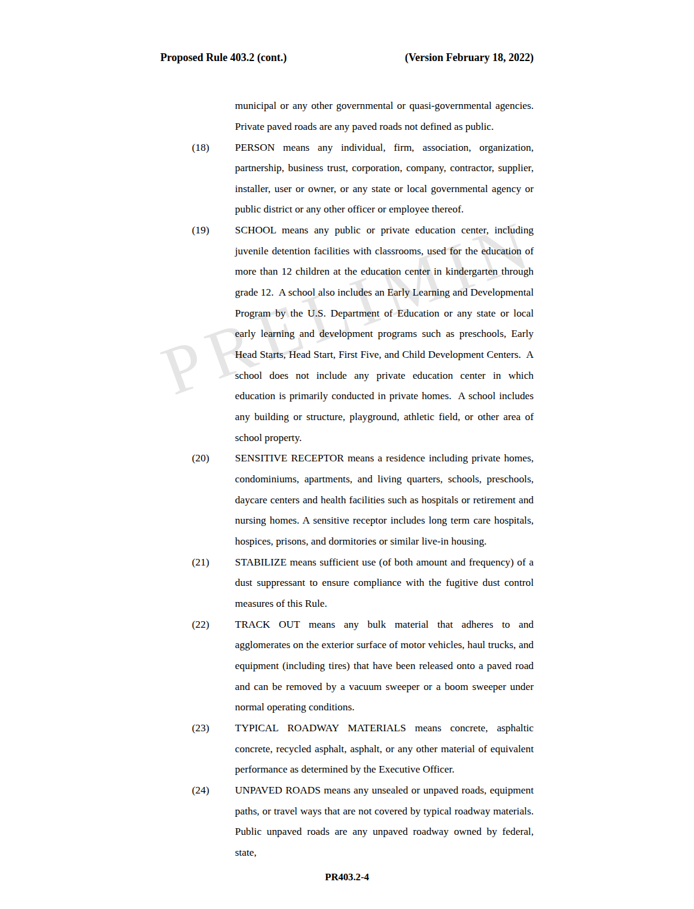PRELIMINARY DRAFT
Proposed Rule 403.2 (cont.)
(Version February 18, 2022)
municipal or any other governmental or quasi-governmental agencies. Private paved roads are any paved roads not defined as public.
(18)
PERSON means any individual, firm, association, organization, partnership, business trust, corporation, company, contractor, supplier, installer, user or owner, or any state or local governmental agency or public district or any other officer or employee thereof.
(19)
SCHOOL means any public or private education center, including juvenile detention facilities with classrooms, used for the education of more than 12 children at the education center in kindergarten through grade 12. A school also includes an Early Learning and Developmental Program by the U.S. Department of Education or any state or local early learning and development programs such as preschools, Early Head Starts, Head Start, First Five, and Child Development Centers. A school does not include any private education center in which education is primarily conducted in private homes. A school includes any building or structure, playground, athletic field, or other area of school property.
(20)
SENSITIVE RECEPTOR means a residence including private homes, condominiums, apartments, and living quarters, schools, preschools, daycare centers and health facilities such as hospitals or retirement and nursing homes. A sensitive receptor includes long term care hospitals, hospices, prisons, and dormitories or similar live-in housing.
(21)
STABILIZE means sufficient use (of both amount and frequency) of a dust suppressant to ensure compliance with the fugitive dust control measures of this Rule.
(22)
TRACK OUT means any bulk material that adheres to and agglomerates on the exterior surface of motor vehicles, haul trucks, and equipment (including tires) that have been released onto a paved road and can be removed by a vacuum sweeper or a boom sweeper under normal operating conditions.
(23)
TYPICAL ROADWAY MATERIALS means concrete, asphaltic concrete, recycled asphalt, asphalt, or any other material of equivalent performance as determined by the Executive Officer.
(24)
UNPAVED ROADS means any unsealed or unpaved roads, equipment paths, or travel ways that are not covered by typical roadway materials. Public unpaved roads are any unpaved roadway owned by federal, state,
PR403.2-4